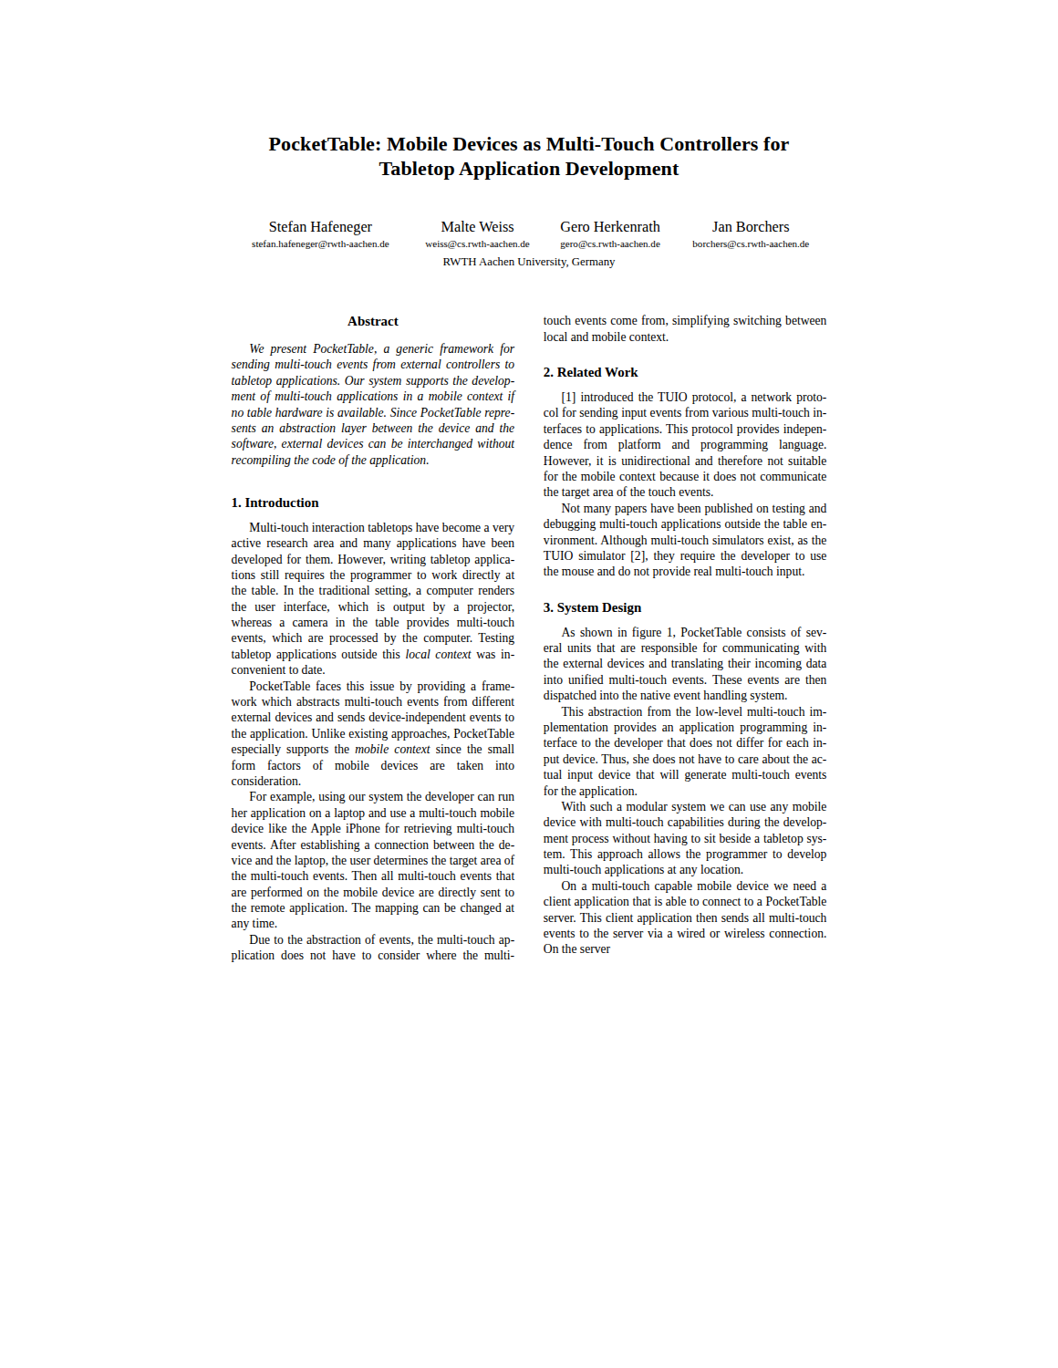PocketTable: Mobile Devices as Multi-Touch Controllers for
Tabletop Application Development
| Stefan Hafeneger | Malte Weiss | Gero Herkenrath | Jan Borchers |
| stefan.hafeneger@rwth-aachen.de | weiss@cs.rwth-aachen.de | gero@cs.rwth-aachen.de | borchers@cs.rwth-aachen.de |
RWTH Aachen University, Germany
Abstract
We present PocketTable, a generic framework for sending multi-touch events from external controllers to tabletop applications. Our system supports the development of multi-touch applications in a mobile context if no table hardware is available. Since PocketTable represents an abstraction layer between the device and the software, external devices can be interchanged without recompiling the code of the application.
1. Introduction
Multi-touch interaction tabletops have become a very active research area and many applications have been developed for them. However, writing tabletop applications still requires the programmer to work directly at the table. In the traditional setting, a computer renders the user interface, which is output by a projector, whereas a camera in the table provides multi-touch events, which are processed by the computer. Testing tabletop applications outside this local context was inconvenient to date.
PocketTable faces this issue by providing a framework which abstracts multi-touch events from different external devices and sends device-independent events to the application. Unlike existing approaches, PocketTable especially supports the mobile context since the small form factors of mobile devices are taken into consideration.
For example, using our system the developer can run her application on a laptop and use a multi-touch mobile device like the Apple iPhone for retrieving multi-touch events. After establishing a connection between the device and the laptop, the user determines the target area of the multi-touch events. Then all multi-touch events that are performed on the mobile device are directly sent to the remote application. The mapping can be changed at any time.
Due to the abstraction of events, the multi-touch application does not have to consider where the multi-touch events come from, simplifying switching between local and mobile context.
2. Related Work
[1] introduced the TUIO protocol, a network protocol for sending input events from various multi-touch interfaces to applications. This protocol provides independence from platform and programming language. However, it is unidirectional and therefore not suitable for the mobile context because it does not communicate the target area of the touch events.
Not many papers have been published on testing and debugging multi-touch applications outside the table environment. Although multi-touch simulators exist, as the TUIO simulator [2], they require the developer to use the mouse and do not provide real multi-touch input.
3. System Design
As shown in figure 1, PocketTable consists of several units that are responsible for communicating with the external devices and translating their incoming data into unified multi-touch events. These events are then dispatched into the native event handling system.
This abstraction from the low-level multi-touch implementation provides an application programming interface to the developer that does not differ for each input device. Thus, she does not have to care about the actual input device that will generate multi-touch events for the application.
With such a modular system we can use any mobile device with multi-touch capabilities during the development process without having to sit beside a tabletop system. This approach allows the programmer to develop multi-touch applications at any location.
On a multi-touch capable mobile device we need a client application that is able to connect to a PocketTable server. This client application then sends all multi-touch events to the server via a wired or wireless connection. On the server